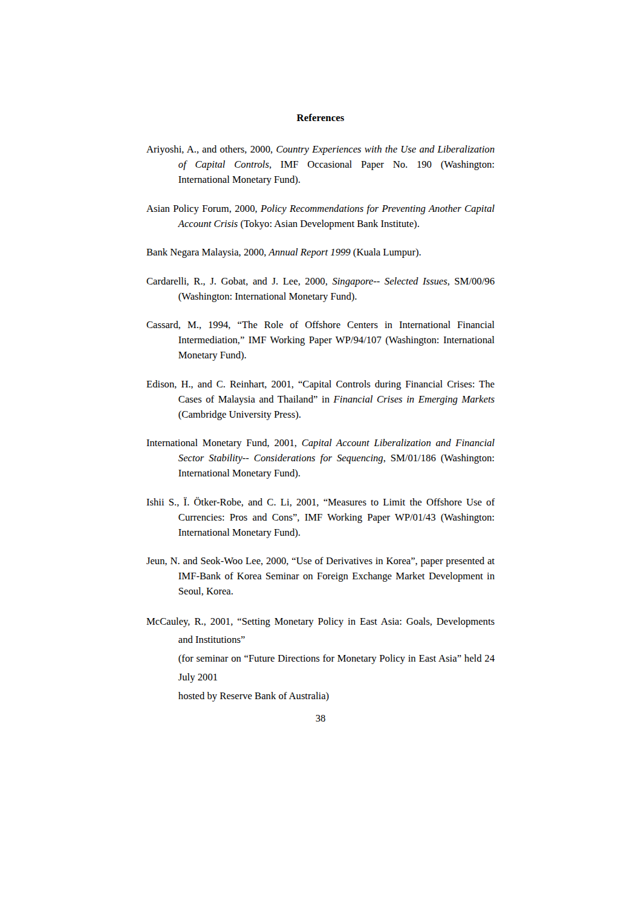References
Ariyoshi, A., and others, 2000, Country Experiences with the Use and Liberalization of Capital Controls, IMF Occasional Paper No. 190 (Washington: International Monetary Fund).
Asian Policy Forum, 2000, Policy Recommendations for Preventing Another Capital Account Crisis (Tokyo: Asian Development Bank Institute).
Bank Negara Malaysia, 2000, Annual Report 1999 (Kuala Lumpur).
Cardarelli, R., J. Gobat, and J. Lee, 2000, Singapore-- Selected Issues, SM/00/96 (Washington: International Monetary Fund).
Cassard, M., 1994, “The Role of Offshore Centers in International Financial Intermediation,” IMF Working Paper WP/94/107 (Washington: International Monetary Fund).
Edison, H., and C. Reinhart, 2001, “Capital Controls during Financial Crises: The Cases of Malaysia and Thailand” in Financial Crises in Emerging Markets (Cambridge University Press).
International Monetary Fund, 2001, Capital Account Liberalization and Financial Sector Stability-- Considerations for Sequencing, SM/01/186 (Washington: International Monetary Fund).
Ishii S., Ï. Ötker-Robe, and C. Li, 2001, “Measures to Limit the Offshore Use of Currencies: Pros and Cons”, IMF Working Paper WP/01/43 (Washington: International Monetary Fund).
Jeun, N. and Seok-Woo Lee, 2000, “Use of Derivatives in Korea”, paper presented at IMF-Bank of Korea Seminar on Foreign Exchange Market Development in Seoul, Korea.
McCauley, R., 2001, “Setting Monetary Policy in East Asia: Goals, Developments and Institutions”(for seminar on “Future Directions for Monetary Policy in East Asia” held 24 July 2001 hosted by Reserve Bank of Australia)
38